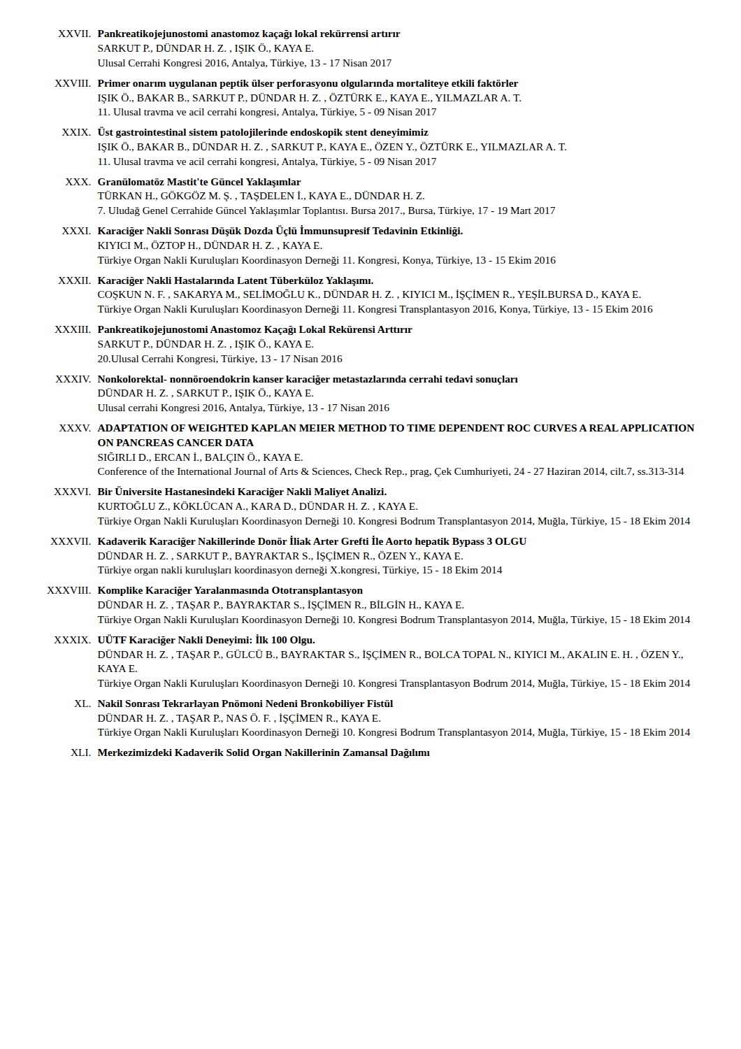XXVII.
Pankreatikojejunostomi anastomoz kaçağı lokal rekürrensi artırır
SARKUT P., DÜNDAR H. Z. , IŞIK Ö., KAYA E.
Ulusal Cerrahi Kongresi 2016, Antalya, Türkiye, 13 - 17 Nisan 2017
XXVIII.
Primer onarım uygulanan peptik ülser perforasyonu olgularında mortaliteye etkili faktörler
IŞIK Ö., BAKAR B., SARKUT P., DÜNDAR H. Z. , ÖZTÜRK E., KAYA E., YILMAZLAR A. T.
11. Ulusal travma ve acil cerrahi kongresi, Antalya, Türkiye, 5 - 09 Nisan 2017
XXIX.
Üst gastrointestinal sistem patolojilerinde endoskopik stent deneyimimiz
IŞIK Ö., BAKAR B., DÜNDAR H. Z. , SARKUT P., KAYA E., ÖZEN Y., ÖZTÜRK E., YILMAZLAR A. T.
11. Ulusal travma ve acil cerrahi kongresi, Antalya, Türkiye, 5 - 09 Nisan 2017
XXX.
Granülomatöz Mastit'te Güncel Yaklaşımlar
TÜRKAN H., GÖKGÖZ M. Ş. , TAŞDELEN İ., KAYA E., DÜNDAR H. Z.
7. Uludağ Genel Cerrahide Güncel Yaklaşımlar Toplantısı. Bursa 2017., Bursa, Türkiye, 17 - 19 Mart 2017
XXXI.
Karaciğer Nakli Sonrası Düşük Dozda Üçlü İmmunsupresif Tedavinin Etkinliği.
KIYICI M., ÖZTOP H., DÜNDAR H. Z. , KAYA E.
Türkiye Organ Nakli Kuruluşları Koordinasyon Derneği 11. Kongresi, Konya, Türkiye, 13 - 15 Ekim 2016
XXXII.
Karaciğer Nakli Hastalarında Latent Tüberküloz Yaklaşımı.
COŞKUN N. F. , SAKARYA M., SELİMOĞLU K., DÜNDAR H. Z. , KIYICI M., İŞÇİMEN R., YEŞİLBURSA D., KAYA E.
Türkiye Organ Nakli Kuruluşları Koordinasyon Derneği 11. Kongresi Transplantasyon 2016, Konya, Türkiye, 13 - 15 Ekim 2016
XXXIII.
Pankreatikojejunostomi Anastomoz Kaçağı Lokal Rekürensi Arttırır
SARKUT P., DÜNDAR H. Z. , IŞIK Ö., KAYA E.
20.Ulusal Cerrahi Kongresi, Türkiye, 13 - 17 Nisan 2016
XXXIV.
Nonkolorektal- nonnöroendokrin kanser karaciğer metastazlarında cerrahi tedavi sonuçları
DÜNDAR H. Z. , SARKUT P., IŞIK Ö., KAYA E.
Ulusal cerrahi Kongresi 2016, Antalya, Türkiye, 13 - 17 Nisan 2016
XXXV.
ADAPTATION OF WEIGHTED KAPLAN MEIER METHOD TO TIME DEPENDENT ROC CURVES A REAL APPLICATION ON PANCREAS CANCER DATA
SIĞIRLI D., ERCAN İ., BALÇIN Ö., KAYA E.
Conference of the International Journal of Arts & Sciences, Check Rep., prag, Çek Cumhuriyeti, 24 - 27 Haziran 2014, cilt.7, ss.313-314
XXXVI.
Bir Üniversite Hastanesindeki Karaciğer Nakli Maliyet Analizi.
KURTOĞLU Z., KÖKLÜCAN A., KARA D., DÜNDAR H. Z. , KAYA E.
Türkiye Organ Nakli Kuruluşları Koordinasyon Derneği 10. Kongresi Bodrum Transplantasyon 2014, Muğla, Türkiye, 15 - 18 Ekim 2014
XXXVII.
Kadaverik Karaciğer Nakillerinde Donör İliak Arter Grefti İle Aorto hepatik Bypass 3 OLGU
DÜNDAR H. Z. , SARKUT P., BAYRAKTAR S., İŞÇİMEN R., ÖZEN Y., KAYA E.
Türkiye organ nakli kuruluşları koordinasyon derneği X.kongresi, Türkiye, 15 - 18 Ekim 2014
XXXVIII.
Komplike Karaciğer Yaralanmasında Ototransplantasyon
DÜNDAR H. Z. , TAŞAR P., BAYRAKTAR S., İŞÇİMEN R., BİLGİN H., KAYA E.
Türkiye Organ Nakli Kuruluşları Koordinasyon Derneği 10. Kongresi Bodrum Transplantasyon 2014, Muğla, Türkiye, 15 - 18 Ekim 2014
XXXIX.
UÜTF Karaciğer Nakli Deneyimi: İlk 100 Olgu.
DÜNDAR H. Z. , TAŞAR P., GÜLCÜ B., BAYRAKTAR S., İŞÇİMEN R., BOLCA TOPAL N., KIYICI M., AKALIN E. H. , ÖZEN Y., KAYA E.
Türkiye Organ Nakli Kuruluşları Koordinasyon Derneği 10. Kongresi Transplantasyon Bodrum 2014, Muğla, Türkiye, 15 - 18 Ekim 2014
XL.
Nakil Sonrası Tekrarlayan Pnömoni Nedeni Bronkobiliyer Fistül
DÜNDAR H. Z. , TAŞAR P., NAS Ö. F. , İŞÇİMEN R., KAYA E.
Türkiye Organ Nakli Kuruluşları Koordinasyon Derneği 10. Kongresi Bodrum Transplantasyon 2014, Muğla, Türkiye, 15 - 18 Ekim 2014
XLI.
Merkezimizdeki Kadaverik Solid Organ Nakillerinin Zamansal Dağılımı